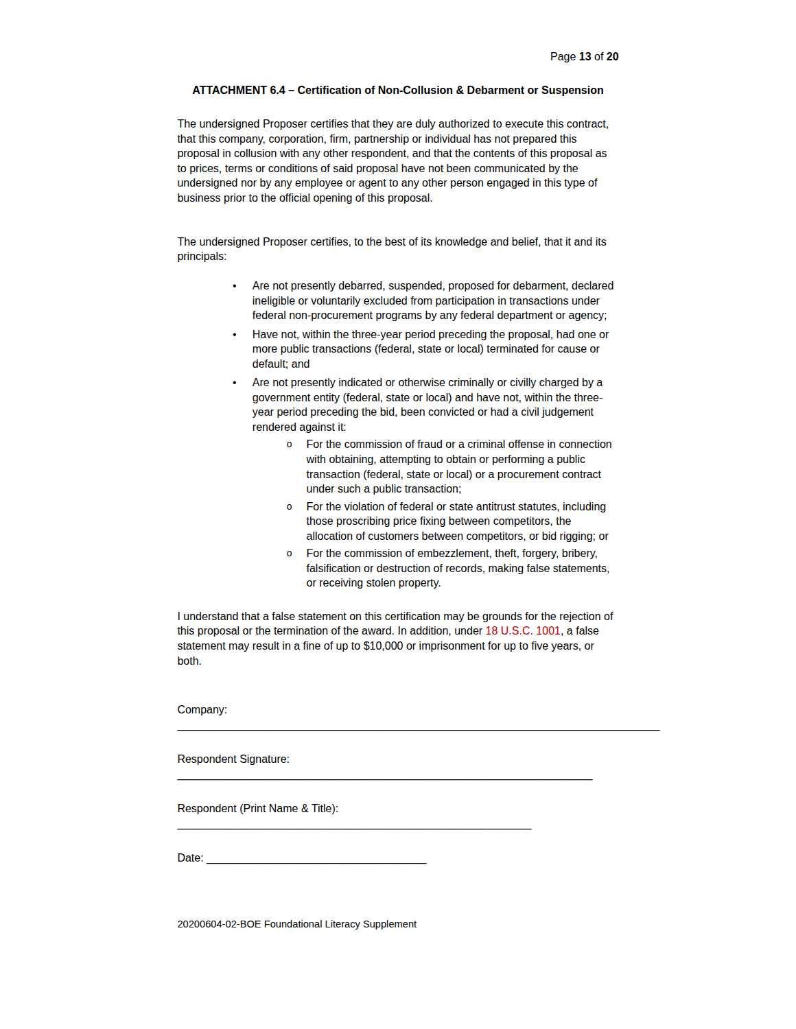Page 13 of 20
ATTACHMENT 6.4 – Certification of Non-Collusion & Debarment or Suspension
The undersigned Proposer certifies that they are duly authorized to execute this contract, that this company, corporation, firm, partnership or individual has not prepared this proposal in collusion with any other respondent, and that the contents of this proposal as to prices, terms or conditions of said proposal have not been communicated by the undersigned nor by any employee or agent to any other person engaged in this type of business prior to the official opening of this proposal.
The undersigned Proposer certifies, to the best of its knowledge and belief, that it and its principals:
Are not presently debarred, suspended, proposed for debarment, declared ineligible or voluntarily excluded from participation in transactions under federal non-procurement programs by any federal department or agency;
Have not, within the three-year period preceding the proposal, had one or more public transactions (federal, state or local) terminated for cause or default; and
Are not presently indicated or otherwise criminally or civilly charged by a government entity (federal, state or local) and have not, within the three-year period preceding the bid, been convicted or had a civil judgement rendered against it:
For the commission of fraud or a criminal offense in connection with obtaining, attempting to obtain or performing a public transaction (federal, state or local) or a procurement contract under such a public transaction;
For the violation of federal or state antitrust statutes, including those proscribing price fixing between competitors, the allocation of customers between competitors, or bid rigging; or
For the commission of embezzlement, theft, forgery, bribery, falsification or destruction of records, making false statements, or receiving stolen property.
I understand that a false statement on this certification may be grounds for the rejection of this proposal or the termination of the award. In addition, under 18 U.S.C. 1001, a false statement may result in a fine of up to $10,000 or imprisonment for up to five years, or both.
Company: _______________________________________________________________________________
Respondent Signature: ____________________________________________________________________
Respondent (Print Name & Title): __________________________________________________________
Date: ____________________________________
20200604-02-BOE Foundational Literacy Supplement